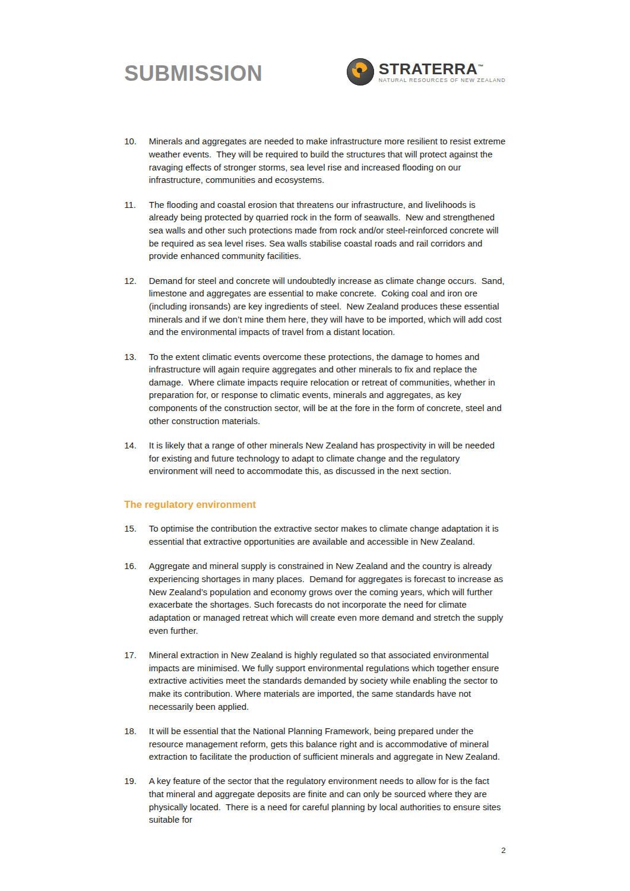SUBMISSION
STRATERRA™
Natural Resources of New Zealand
10. Minerals and aggregates are needed to make infrastructure more resilient to resist extreme weather events. They will be required to build the structures that will protect against the ravaging effects of stronger storms, sea level rise and increased flooding on our infrastructure, communities and ecosystems.
11. The flooding and coastal erosion that threatens our infrastructure, and livelihoods is already being protected by quarried rock in the form of seawalls. New and strengthened sea walls and other such protections made from rock and/or steel-reinforced concrete will be required as sea level rises. Sea walls stabilise coastal roads and rail corridors and provide enhanced community facilities.
12. Demand for steel and concrete will undoubtedly increase as climate change occurs. Sand, limestone and aggregates are essential to make concrete. Coking coal and iron ore (including ironsands) are key ingredients of steel. New Zealand produces these essential minerals and if we don’t mine them here, they will have to be imported, which will add cost and the environmental impacts of travel from a distant location.
13. To the extent climatic events overcome these protections, the damage to homes and infrastructure will again require aggregates and other minerals to fix and replace the damage. Where climate impacts require relocation or retreat of communities, whether in preparation for, or response to climatic events, minerals and aggregates, as key components of the construction sector, will be at the fore in the form of concrete, steel and other construction materials.
14. It is likely that a range of other minerals New Zealand has prospectivity in will be needed for existing and future technology to adapt to climate change and the regulatory environment will need to accommodate this, as discussed in the next section.
The regulatory environment
15. To optimise the contribution the extractive sector makes to climate change adaptation it is essential that extractive opportunities are available and accessible in New Zealand.
16. Aggregate and mineral supply is constrained in New Zealand and the country is already experiencing shortages in many places. Demand for aggregates is forecast to increase as New Zealand’s population and economy grows over the coming years, which will further exacerbate the shortages. Such forecasts do not incorporate the need for climate adaptation or managed retreat which will create even more demand and stretch the supply even further.
17. Mineral extraction in New Zealand is highly regulated so that associated environmental impacts are minimised. We fully support environmental regulations which together ensure extractive activities meet the standards demanded by society while enabling the sector to make its contribution. Where materials are imported, the same standards have not necessarily been applied.
18. It will be essential that the National Planning Framework, being prepared under the resource management reform, gets this balance right and is accommodative of mineral extraction to facilitate the production of sufficient minerals and aggregate in New Zealand.
19. A key feature of the sector that the regulatory environment needs to allow for is the fact that mineral and aggregate deposits are finite and can only be sourced where they are physically located. There is a need for careful planning by local authorities to ensure sites suitable for
2